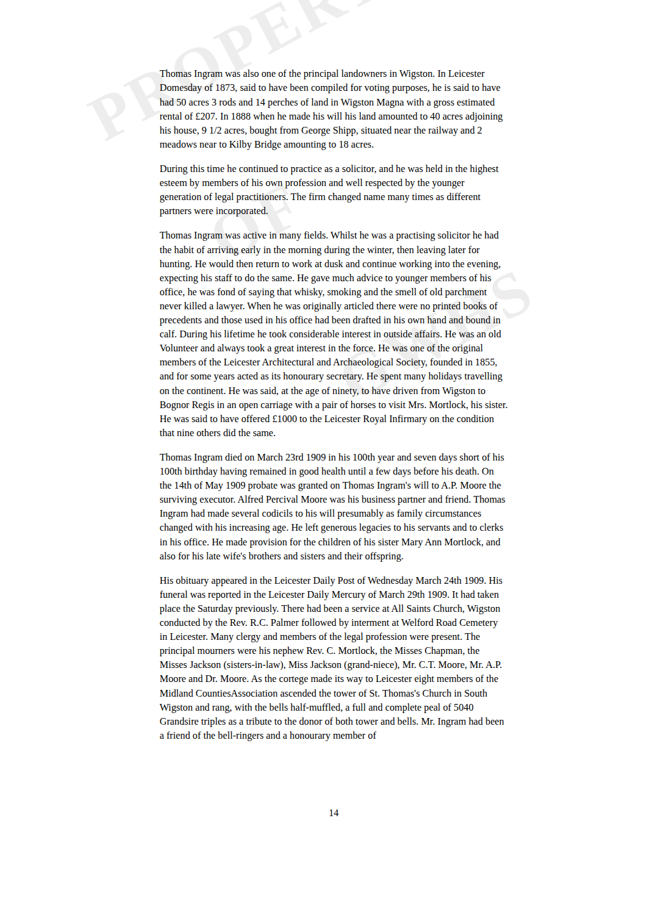PROPERTY OF GWHS
Thomas Ingram was also one of the principal landowners in Wigston. In Leicester Domesday of 1873, said to have been compiled for voting purposes, he is said to have had 50 acres 3 rods and 14 perches of land in Wigston Magna with a gross estimated rental of £207. In 1888 when he made his will his land amounted to 40 acres adjoining his house, 9 1/2 acres, bought from George Shipp, situated near the railway and 2 meadows near to Kilby Bridge amounting to 18 acres.
During this time he continued to practice as a solicitor, and he was held in the highest esteem by members of his own profession and well respected by the younger generation of legal practitioners. The firm changed name many times as different partners were incorporated.
Thomas Ingram was active in many fields. Whilst he was a practising solicitor he had the habit of arriving early in the morning during the winter, then leaving later for hunting. He would then return to work at dusk and continue working into the evening, expecting his staff to do the same. He gave much advice to younger members of his office, he was fond of saying that whisky, smoking and the smell of old parchment never killed a lawyer. When he was originally articled there were no printed books of precedents and those used in his office had been drafted in his own hand and bound in calf. During his lifetime he took considerable interest in outside affairs. He was an old Volunteer and always took a great interest in the force. He was one of the original members of the Leicester Architectural and Archaeological Society, founded in 1855, and for some years acted as its honourary secretary. He spent many holidays travelling on the continent. He was said, at the age of ninety, to have driven from Wigston to Bognor Regis in an open carriage with a pair of horses to visit Mrs. Mortlock, his sister. He was said to have offered £1000 to the Leicester Royal Infirmary on the condition that nine others did the same.
Thomas Ingram died on March 23rd 1909 in his 100th year and seven days short of his 100th birthday having remained in good health until a few days before his death. On the 14th of May 1909 probate was granted on Thomas Ingram's will to A.P. Moore the surviving executor. Alfred Percival Moore was his business partner and friend. Thomas Ingram had made several codicils to his will presumably as family circumstances changed with his increasing age. He left generous legacies to his servants and to clerks in his office. He made provision for the children of his sister Mary Ann Mortlock, and also for his late wife's brothers and sisters and their offspring.
His obituary appeared in the Leicester Daily Post of Wednesday March 24th 1909. His funeral was reported in the Leicester Daily Mercury of March 29th 1909. It had taken place the Saturday previously. There had been a service at All Saints Church, Wigston conducted by the Rev. R.C. Palmer followed by interment at Welford Road Cemetery in Leicester. Many clergy and members of the legal profession were present. The principal mourners were his nephew Rev. C. Mortlock, the Misses Chapman, the Misses Jackson (sisters-in-law), Miss Jackson (grand-niece), Mr. C.T. Moore, Mr. A.P. Moore and Dr. Moore. As the cortege made its way to Leicester eight members of the Midland CountiesAssociation ascended the tower of St. Thomas's Church in South Wigston and rang, with the bells half-muffled, a full and complete peal of 5040 Grandsire triples as a tribute to the donor of both tower and bells. Mr. Ingram had been a friend of the bell-ringers and a honourary member of
14